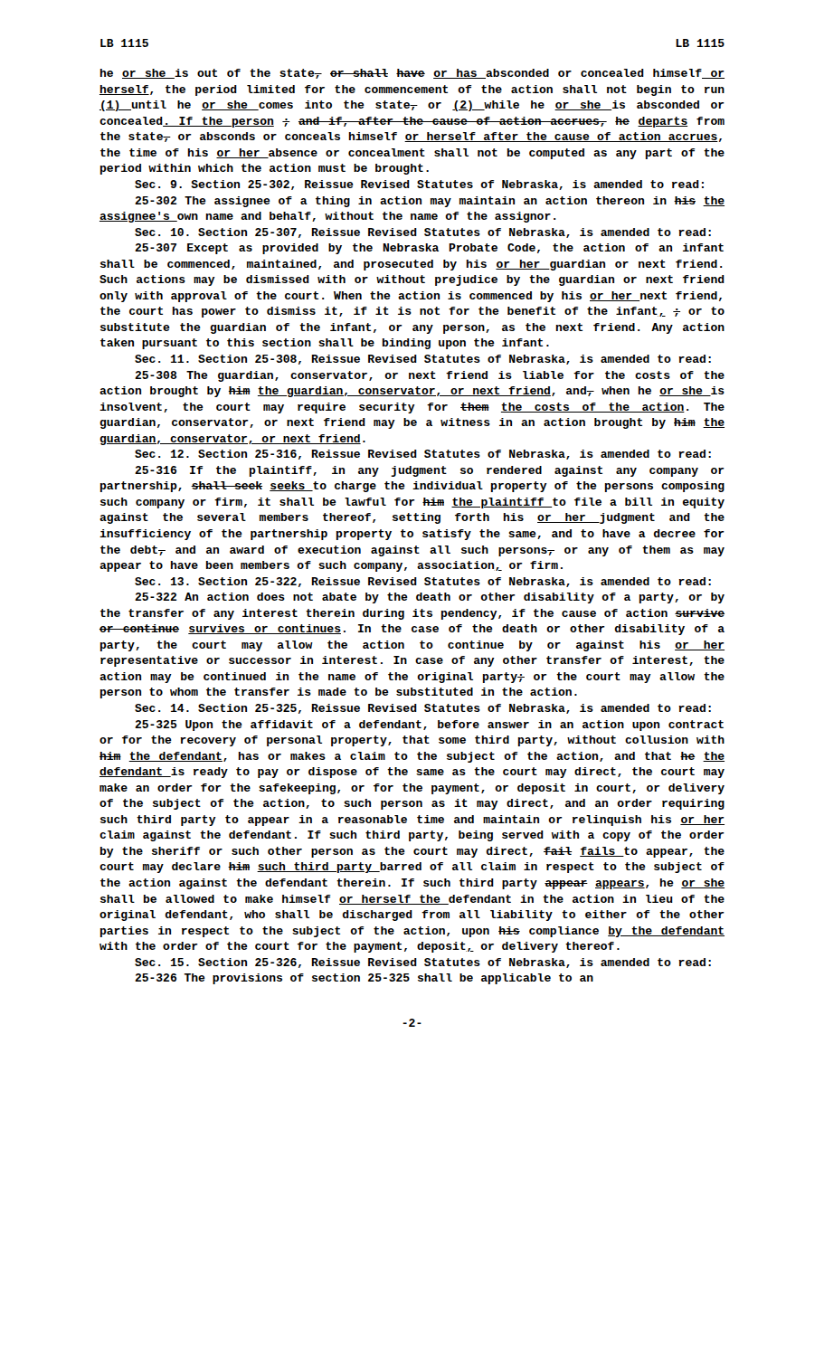LB 1115 LB 1115
he or she is out of the state, or shall have or has absconded or concealed himself or herself, the period limited for the commencement of the action shall not begin to run (1) until he or she comes into the state, or (2) while he or she is absconded or concealed. If the person ; and if, after the cause of action accrues, he departs from the state, or absconds or conceals himself or herself after the cause of action accrues, the time of his or her absence or concealment shall not be computed as any part of the period within which the action must be brought.
Sec. 9. Section 25-302, Reissue Revised Statutes of Nebraska, is amended to read:
25-302 The assignee of a thing in action may maintain an action thereon in his the assignee's own name and behalf, without the name of the assignor.
Sec. 10. Section 25-307, Reissue Revised Statutes of Nebraska, is amended to read:
25-307 Except as provided by the Nebraska Probate Code, the action of an infant shall be commenced, maintained, and prosecuted by his or her guardian or next friend. Such actions may be dismissed with or without prejudice by the guardian or next friend only with approval of the court. When the action is commenced by his or her next friend, the court has power to dismiss it, if it is not for the benefit of the infant, ; or to substitute the guardian of the infant, or any person, as the next friend. Any action taken pursuant to this section shall be binding upon the infant.
Sec. 11. Section 25-308, Reissue Revised Statutes of Nebraska, is amended to read:
25-308 The guardian, conservator, or next friend is liable for the costs of the action brought by him the guardian, conservator, or next friend, and, when he or she is insolvent, the court may require security for them the costs of the action. The guardian, conservator, or next friend may be a witness in an action brought by him the guardian, conservator, or next friend.
Sec. 12. Section 25-316, Reissue Revised Statutes of Nebraska, is amended to read:
25-316 If the plaintiff, in any judgment so rendered against any company or partnership, shall seek seeks to charge the individual property of the persons composing such company or firm, it shall be lawful for him the plaintiff to file a bill in equity against the several members thereof, setting forth his or her judgment and the insufficiency of the partnership property to satisfy the same, and to have a decree for the debt, and an award of execution against all such persons, or any of them as may appear to have been members of such company, association, or firm.
Sec. 13. Section 25-322, Reissue Revised Statutes of Nebraska, is amended to read:
25-322 An action does not abate by the death or other disability of a party, or by the transfer of any interest therein during its pendency, if the cause of action survive or continue survives or continues. In the case of the death or other disability of a party, the court may allow the action to continue by or against his or her representative or successor in interest. In case of any other transfer of interest, the action may be continued in the name of the original party; or the court may allow the person to whom the transfer is made to be substituted in the action.
Sec. 14. Section 25-325, Reissue Revised Statutes of Nebraska, is amended to read:
25-325 Upon the affidavit of a defendant, before answer in an action upon contract or for the recovery of personal property, that some third party, without collusion with him the defendant, has or makes a claim to the subject of the action, and that he the defendant is ready to pay or dispose of the same as the court may direct, the court may make an order for the safekeeping, or for the payment, or deposit in court, or delivery of the subject of the action, to such person as it may direct, and an order requiring such third party to appear in a reasonable time and maintain or relinquish his or her claim against the defendant. If such third party, being served with a copy of the order by the sheriff or such other person as the court may direct, fail fails to appear, the court may declare him such third party barred of all claim in respect to the subject of the action against the defendant therein. If such third party appear appears, he or she shall be allowed to make himself or herself the defendant in the action in lieu of the original defendant, who shall be discharged from all liability to either of the other parties in respect to the subject of the action, upon his compliance by the defendant with the order of the court for the payment, deposit, or delivery thereof.
Sec. 15. Section 25-326, Reissue Revised Statutes of Nebraska, is amended to read:
25-326 The provisions of section 25-325 shall be applicable to an
-2-